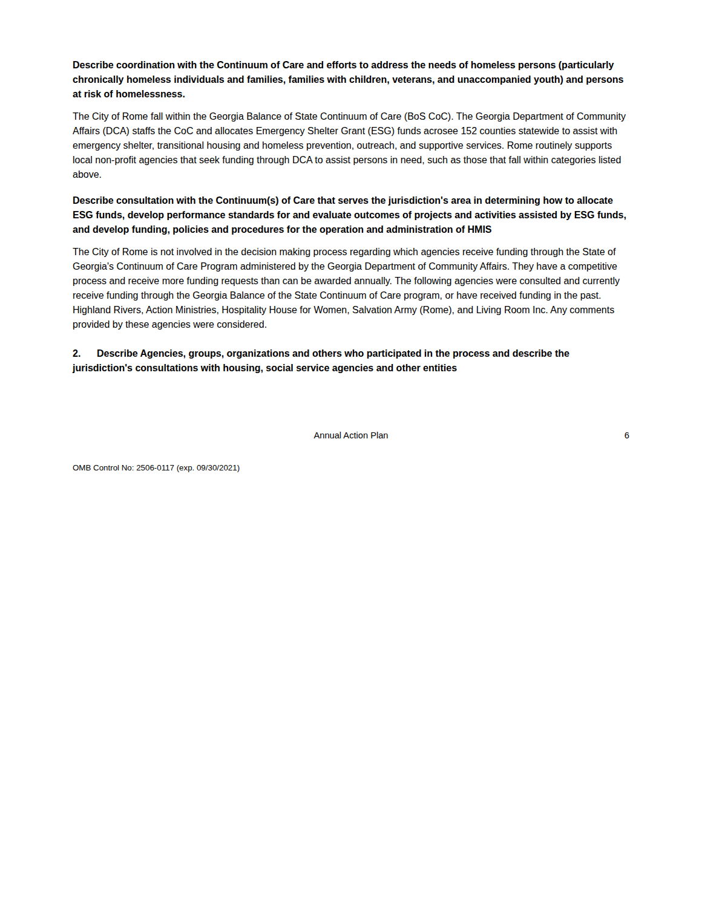Describe coordination with the Continuum of Care and efforts to address the needs of homeless persons (particularly chronically homeless individuals and families, families with children, veterans, and unaccompanied youth) and persons at risk of homelessness.
The City of Rome fall within the Georgia Balance of State Continuum of Care (BoS CoC). The Georgia Department of Community Affairs (DCA) staffs the CoC and allocates Emergency Shelter Grant (ESG) funds acrosee 152 counties statewide to assist with emergency shelter, transitional housing and homeless prevention, outreach, and supportive services. Rome routinely supports local non-profit agencies that seek funding through DCA to assist persons in need, such as those that fall within categories listed above.
Describe consultation with the Continuum(s) of Care that serves the jurisdiction's area in determining how to allocate ESG funds, develop performance standards for and evaluate outcomes of projects and activities assisted by ESG funds, and develop funding, policies and procedures for the operation and administration of HMIS
The City of Rome is not involved in the decision making process regarding which agencies receive funding through the State of Georgia's Continuum of Care Program administered by the Georgia Department of Community Affairs. They have a competitive process and receive more funding requests than can be awarded annually. The following agencies were consulted and currently receive funding through the Georgia Balance of the State Continuum of Care program, or have received funding in the past. Highland Rivers, Action Ministries, Hospitality House for Women, Salvation Army (Rome), and Living Room Inc. Any comments provided by these agencies were considered.
2. Describe Agencies, groups, organizations and others who participated in the process and describe the jurisdiction's consultations with housing, social service agencies and other entities
Annual Action Plan 6
OMB Control No: 2506-0117 (exp. 09/30/2021)